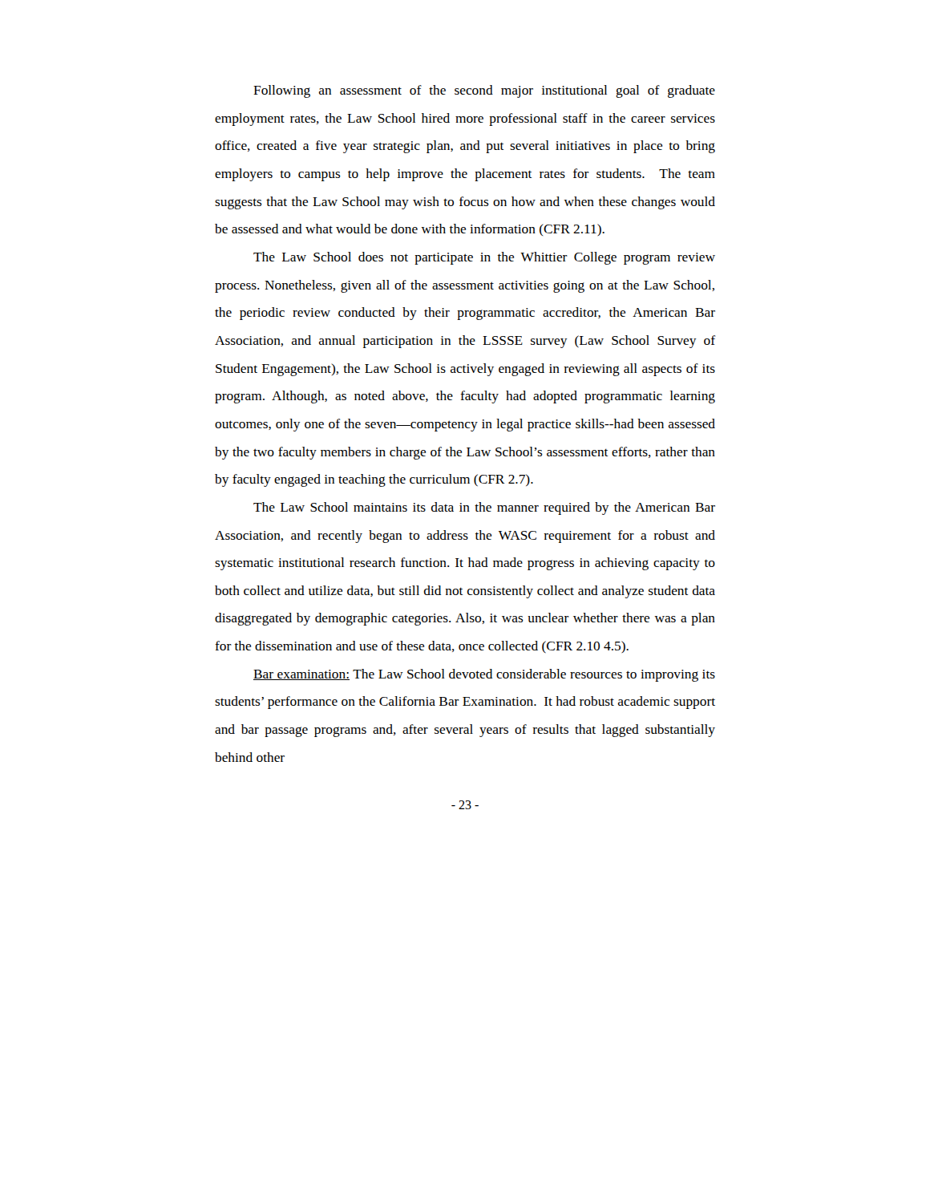Following an assessment of the second major institutional goal of graduate employment rates, the Law School hired more professional staff in the career services office, created a five year strategic plan, and put several initiatives in place to bring employers to campus to help improve the placement rates for students. The team suggests that the Law School may wish to focus on how and when these changes would be assessed and what would be done with the information (CFR 2.11).
The Law School does not participate in the Whittier College program review process. Nonetheless, given all of the assessment activities going on at the Law School, the periodic review conducted by their programmatic accreditor, the American Bar Association, and annual participation in the LSSSE survey (Law School Survey of Student Engagement), the Law School is actively engaged in reviewing all aspects of its program. Although, as noted above, the faculty had adopted programmatic learning outcomes, only one of the seven—competency in legal practice skills--had been assessed by the two faculty members in charge of the Law School’s assessment efforts, rather than by faculty engaged in teaching the curriculum (CFR 2.7).
The Law School maintains its data in the manner required by the American Bar Association, and recently began to address the WASC requirement for a robust and systematic institutional research function. It had made progress in achieving capacity to both collect and utilize data, but still did not consistently collect and analyze student data disaggregated by demographic categories. Also, it was unclear whether there was a plan for the dissemination and use of these data, once collected (CFR 2.10 4.5).
Bar examination: The Law School devoted considerable resources to improving its students’ performance on the California Bar Examination. It had robust academic support and bar passage programs and, after several years of results that lagged substantially behind other
- 23 -